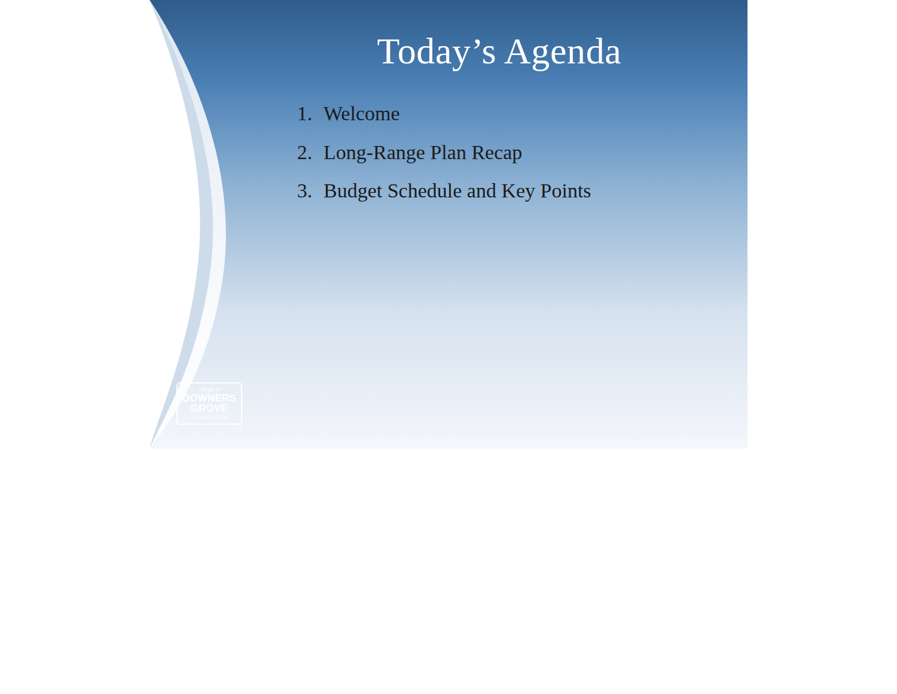Today’s Agenda
Welcome
Long-Range Plan Recap
Budget Schedule and Key Points
Village of DOWNERS GROVE FOUNDED IN 1832
®